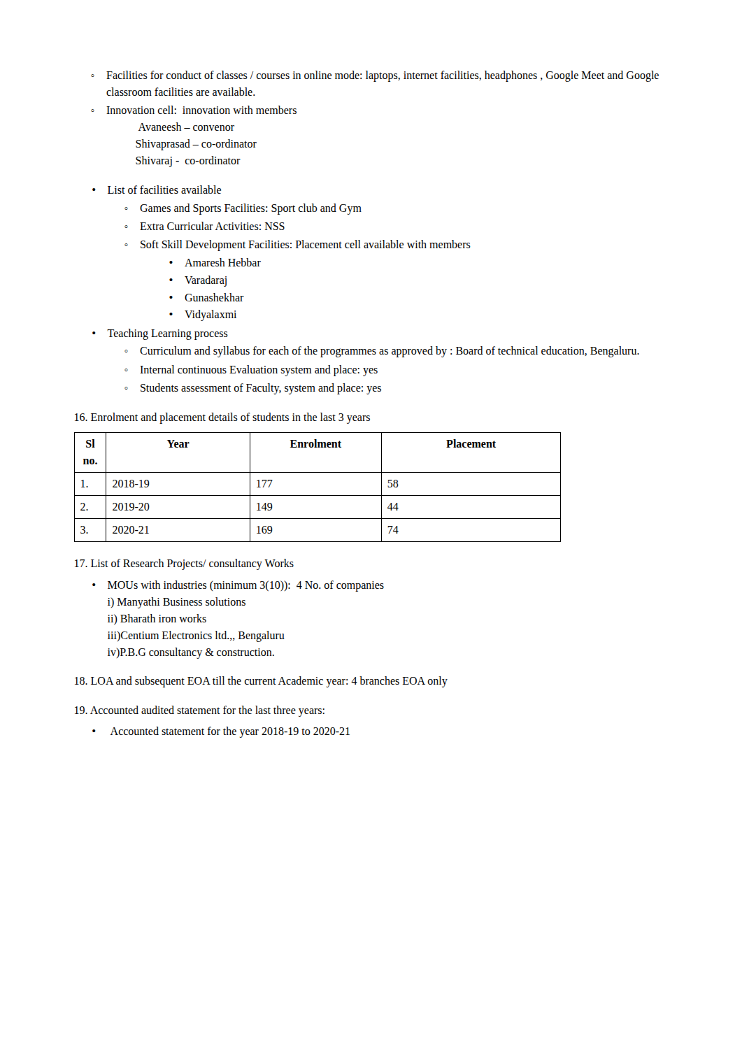Facilities for conduct of classes / courses in online mode: laptops, internet facilities, headphones , Google Meet and Google classroom facilities are available.
Innovation cell: innovation with members
Avaneesh – convenor Shivaprasad – co-ordinator Shivaraj - co-ordinator
List of facilities available
Games and Sports Facilities: Sport club and Gym
Extra Curricular Activities: NSS
Soft Skill Development Facilities: Placement cell available with members
Amaresh Hebbar
Varadaraj
Gunashekhar
Vidyalaxmi
Teaching Learning process
Curriculum and syllabus for each of the programmes as approved by : Board of technical education, Bengaluru.
Internal continuous Evaluation system and place: yes
Students assessment of Faculty, system and place: yes
16. Enrolment and placement details of students in the last 3 years
| Sl no. | Year | Enrolment | Placement |
| --- | --- | --- | --- |
| 1. | 2018-19 | 177 | 58 |
| 2. | 2019-20 | 149 | 44 |
| 3. | 2020-21 | 169 | 74 |
17. List of Research Projects/ consultancy Works
MOUs with industries (minimum 3(10)): 4 No. of companies
i) Manyathi Business solutions ii) Bharath iron works iii)Centium Electronics ltd.,, Bengaluru iv)P.B.G consultancy & construction.
18. LOA and subsequent EOA till the current Academic year: 4 branches EOA only
19. Accounted audited statement for the last three years:
Accounted statement for the year 2018-19 to 2020-21